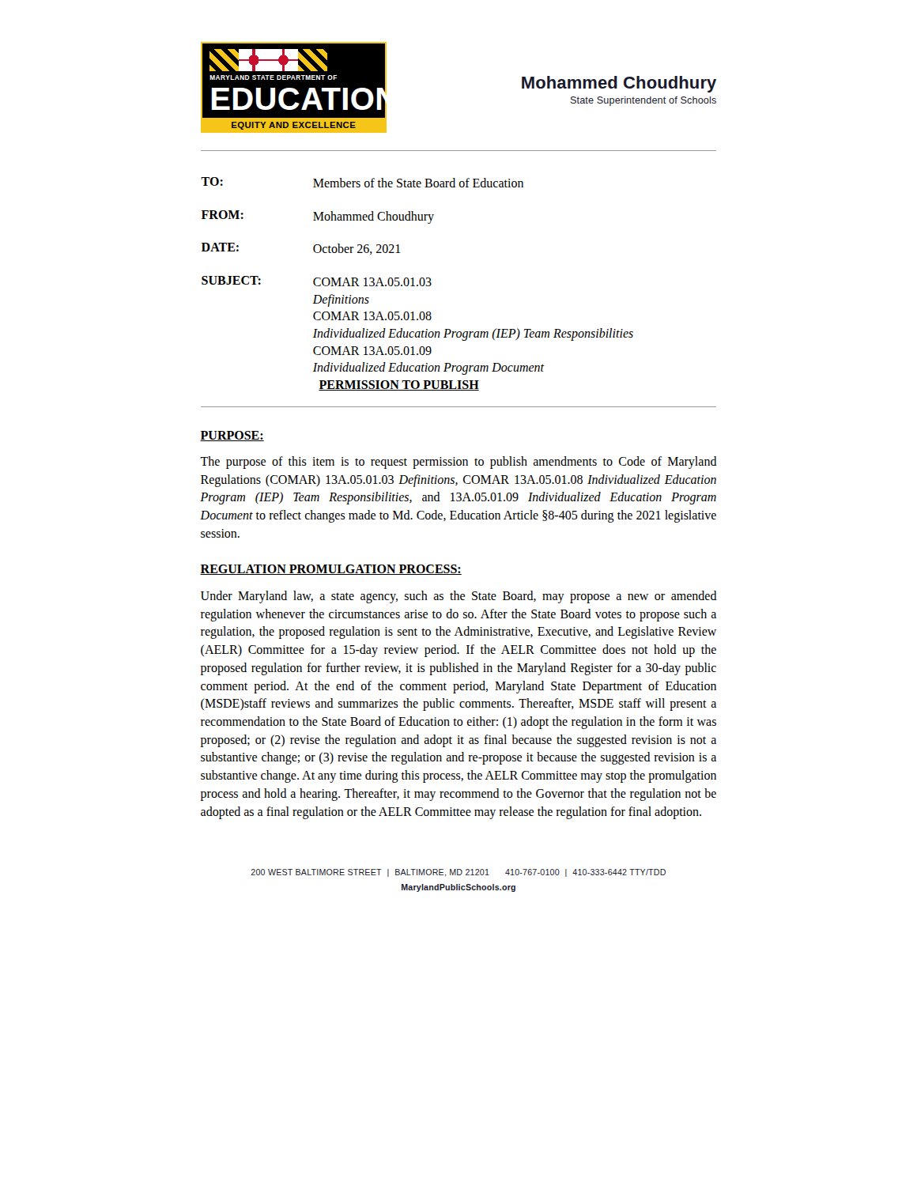MARYLAND STATE DEPARTMENT OF
EDUCATION
EQUITY AND EXCELLENCE
Mohammed Choudhury
State Superintendent of Schools
| TO: | Members of the State Board of Education |
| FROM: | Mohammed Choudhury |
| DATE: | October 26, 2021 |
| SUBJECT: | COMAR 13A.05.01.03 Definitions COMAR 13A.05.01.08 Individualized Education Program (IEP) Team Responsibilities COMAR 13A.05.01.09 Individualized Education Program Document PERMISSION TO PUBLISH |
PURPOSE:
The purpose of this item is to request permission to publish amendments to Code of Maryland Regulations (COMAR) 13A.05.01.03 Definitions, COMAR 13A.05.01.08 Individualized Education Program (IEP) Team Responsibilities, and 13A.05.01.09 Individualized Education Program Document to reflect changes made to Md. Code, Education Article §8-405 during the 2021 legislative session.
REGULATION PROMULGATION PROCESS:
Under Maryland law, a state agency, such as the State Board, may propose a new or amended regulation whenever the circumstances arise to do so. After the State Board votes to propose such a regulation, the proposed regulation is sent to the Administrative, Executive, and Legislative Review (AELR) Committee for a 15-day review period. If the AELR Committee does not hold up the proposed regulation for further review, it is published in the Maryland Register for a 30-day public comment period. At the end of the comment period, Maryland State Department of Education (MSDE)staff reviews and summarizes the public comments. Thereafter, MSDE staff will present a recommendation to the State Board of Education to either: (1) adopt the regulation in the form it was proposed; or (2) revise the regulation and adopt it as final because the suggested revision is not a substantive change; or (3) revise the regulation and re-propose it because the suggested revision is a substantive change. At any time during this process, the AELR Committee may stop the promulgation process and hold a hearing. Thereafter, it may recommend to the Governor that the regulation not be adopted as a final regulation or the AELR Committee may release the regulation for final adoption.
200 WEST BALTIMORE STREET|BALTIMORE, MD 21201 410-767-0100|410-333-6442 TTY/TDD
MarylandPublicSchools.org